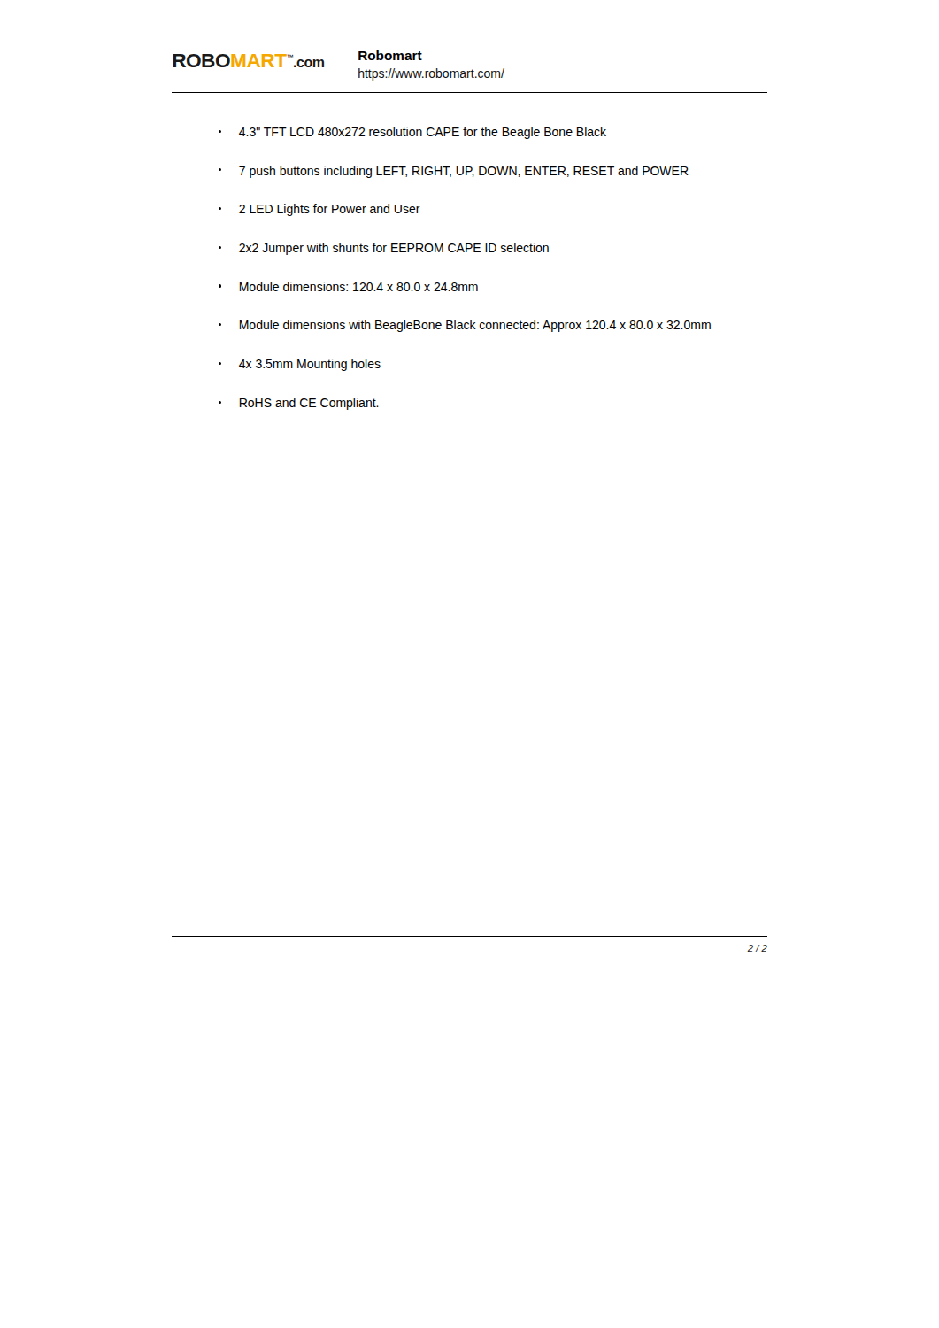ROBO MART™.com
Robomart
https://www.robomart.com/
4.3" TFT LCD 480x272 resolution CAPE for the Beagle Bone Black
7 push buttons including LEFT, RIGHT, UP, DOWN, ENTER, RESET and POWER
2 LED Lights for Power and User
2x2 Jumper with shunts for EEPROM CAPE ID selection
Module dimensions: 120.4 x 80.0 x 24.8mm
Module dimensions with BeagleBone Black connected: Approx 120.4 x 80.0 x 32.0mm
4x 3.5mm Mounting holes
RoHS and CE Compliant.
2 / 2